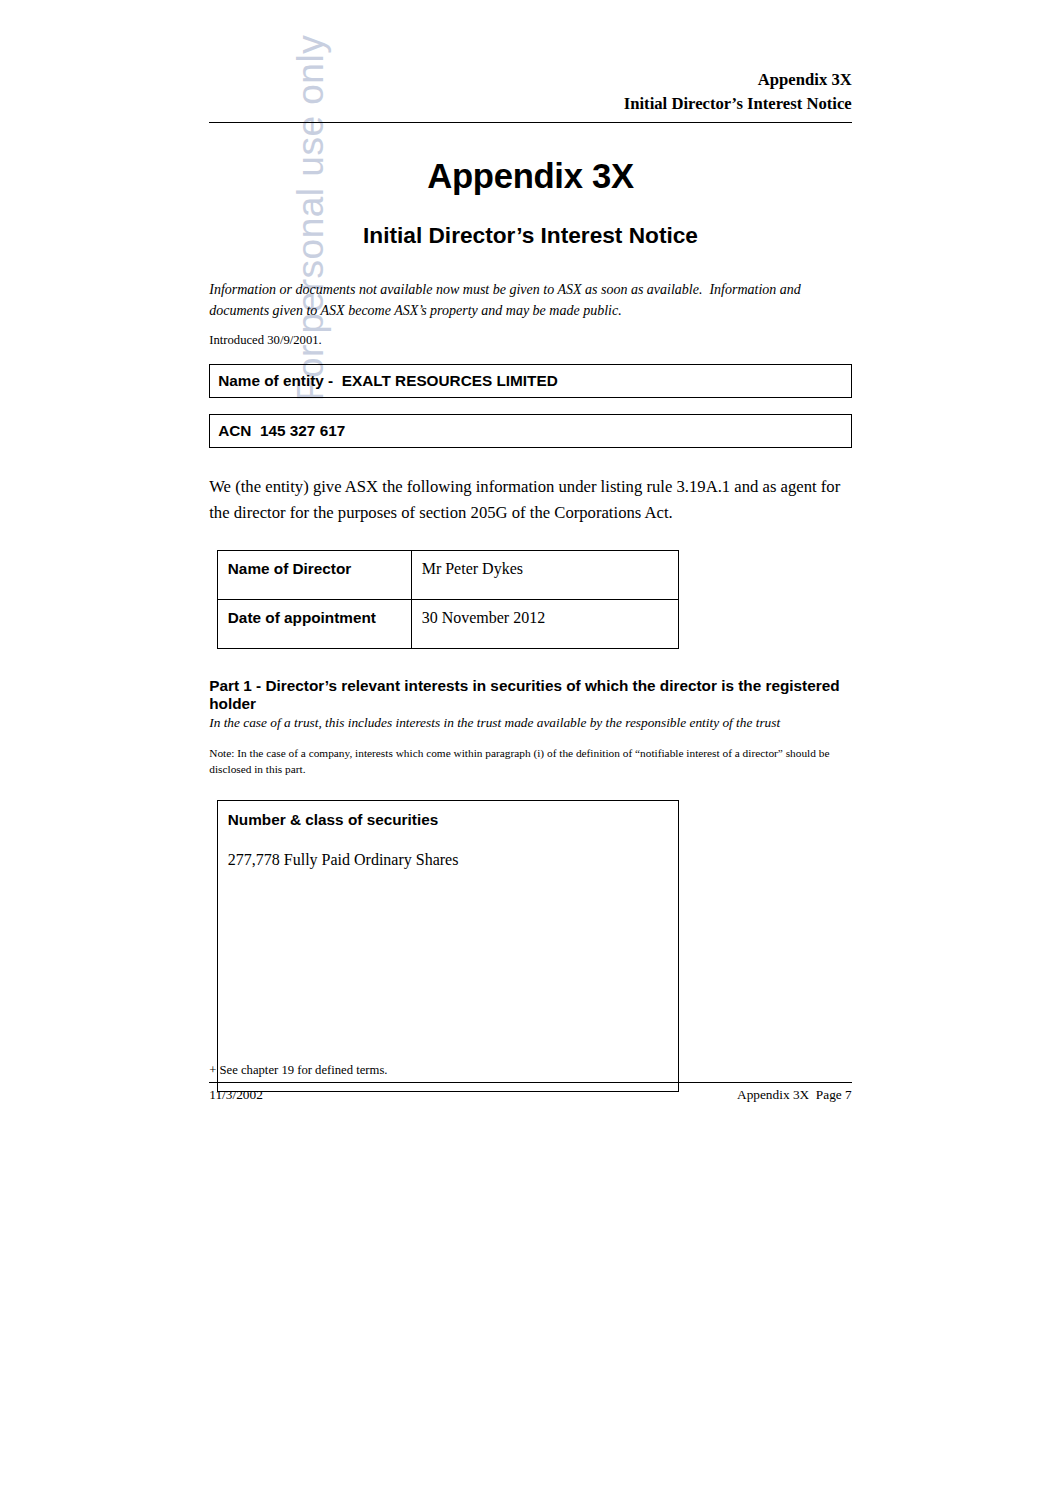For personal use only
Appendix 3X
Initial Director’s Interest Notice
Appendix 3X
Initial Director’s Interest Notice
Information or documents not available now must be given to ASX as soon as available. Information and documents given to ASX become ASX’s property and may be made public.
Introduced 30/9/2001.
| Name of entity - EXALT RESOURCES LIMITED |
| ACN 145 327 617 |
We (the entity) give ASX the following information under listing rule 3.19A.1 and as agent for the director for the purposes of section 205G of the Corporations Act.
| Name of Director | Mr Peter Dykes |
| Date of appointment | 30 November 2012 |
Part 1 - Director’s relevant interests in securities of which the director is the registered holder
In the case of a trust, this includes interests in the trust made available by the responsible entity of the trust
Note: In the case of a company, interests which come within paragraph (i) of the definition of “notifiable interest of a director” should be disclosed in this part.
| Number & class of securities 277,778 Fully Paid Ordinary Shares |
+ See chapter 19 for defined terms.
11/3/2002 Appendix 3X Page 7